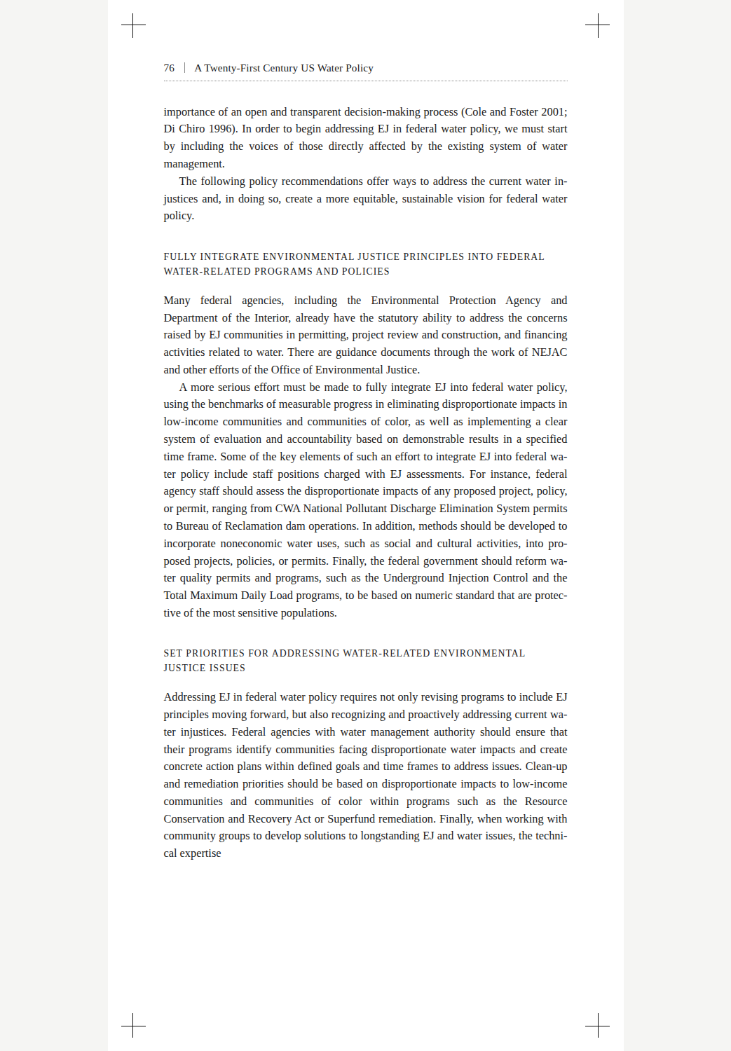76 A Twenty-First Century US Water Policy
importance of an open and transparent decision-making process (Cole and Foster 2001; Di Chiro 1996). In order to begin addressing EJ in federal water policy, we must start by including the voices of those directly affected by the existing system of water management.
The following policy recommendations offer ways to address the current water injustices and, in doing so, create a more equitable, sustainable vision for federal water policy.
Fully integrate environmental justice principles into federal
water-related programs and policies
Many federal agencies, including the Environmental Protection Agency and Department of the Interior, already have the statutory ability to address the concerns raised by EJ communities in permitting, project review and construction, and financing activities related to water. There are guidance documents through the work of NEJAC and other efforts of the Office of Environmental Justice.
A more serious effort must be made to fully integrate EJ into federal water policy, using the benchmarks of measurable progress in eliminating disproportionate impacts in low-income communities and communities of color, as well as implementing a clear system of evaluation and accountability based on demonstrable results in a specified time frame. Some of the key elements of such an effort to integrate EJ into federal water policy include staff positions charged with EJ assessments. For instance, federal agency staff should assess the disproportionate impacts of any proposed project, policy, or permit, ranging from CWA National Pollutant Discharge Elimination System permits to Bureau of Reclamation dam operations. In addition, methods should be developed to incorporate noneconomic water uses, such as social and cultural activities, into proposed projects, policies, or permits. Finally, the federal government should reform water quality permits and programs, such as the Underground Injection Control and the Total Maximum Daily Load programs, to be based on numeric standard that are protective of the most sensitive populations.
Set priorities for addressing water-related environmental
justice issues
Addressing EJ in federal water policy requires not only revising programs to include EJ principles moving forward, but also recognizing and proactively addressing current water injustices. Federal agencies with water management authority should ensure that their programs identify communities facing disproportionate water impacts and create concrete action plans within defined goals and time frames to address issues. Clean-up and remediation priorities should be based on disproportionate impacts to low-income communities and communities of color within programs such as the Resource Conservation and Recovery Act or Superfund remediation. Finally, when working with community groups to develop solutions to longstanding EJ and water issues, the technical expertise